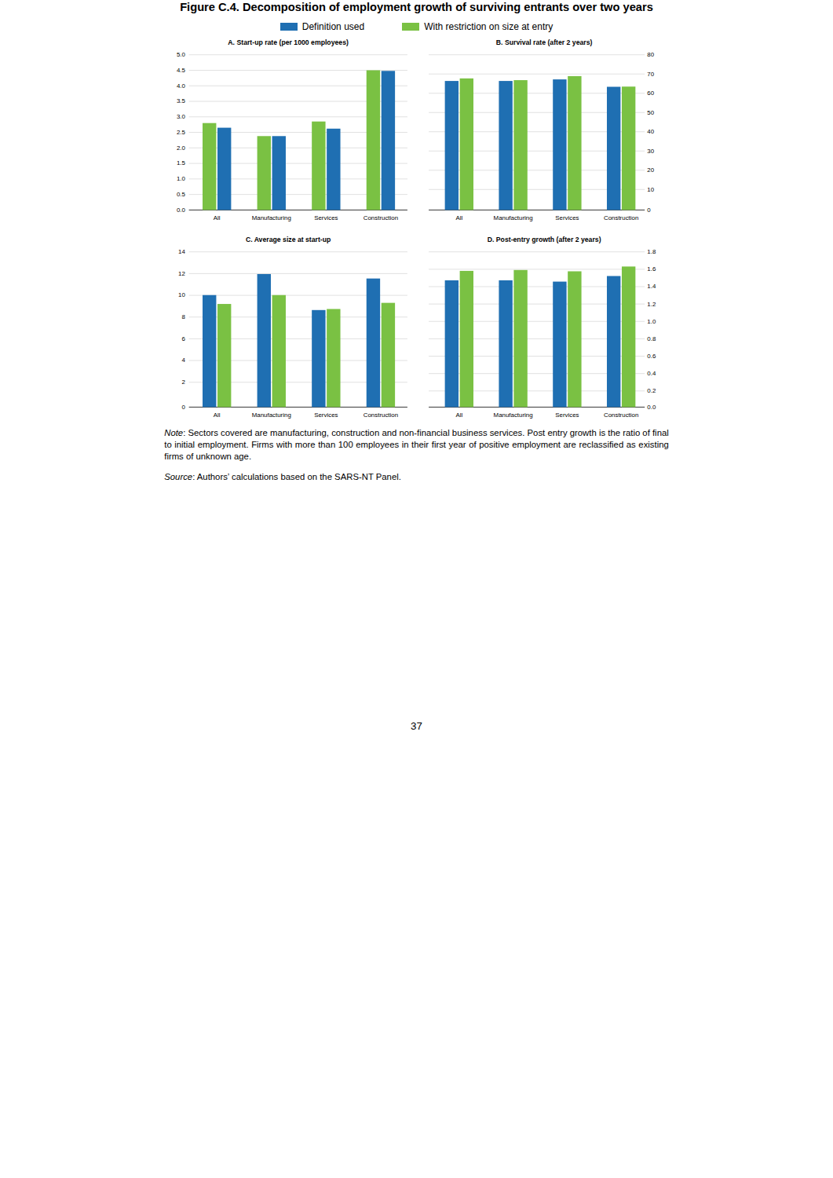Figure C.4. Decomposition of employment growth of surviving entrants over two years
Definition used With restriction on size at entry
A. Start-up rate (per 1000 employees) 5.0 4.5 4.0 3.5 3.0 2.5 2.0 1.5 1.0 0.5 0.0 All Manufacturing Services Construction
B. Survival rate (after 2 years) % 80 70 60 50 40 30 20 10 0 All Manufacturing Services Construction
C. Average size at start-up Employees 14 12 10 8 6 4 2 0 All Manufacturing Services Construction
D. Post-entry growth (after 2 years) 1.8 1.6 1.4 1.2 1.0 0.8 0.6 0.4 0.2 0.0 All Manufacturing Services Construction
Note: Sectors covered are manufacturing, construction and non-financial business services. Post entry growth is the ratio of final to initial employment. Firms with more than 100 employees in their first year of positive employment are reclassified as existing firms of unknown age.
Source: Authors’ calculations based on the SARS-NT Panel.
37